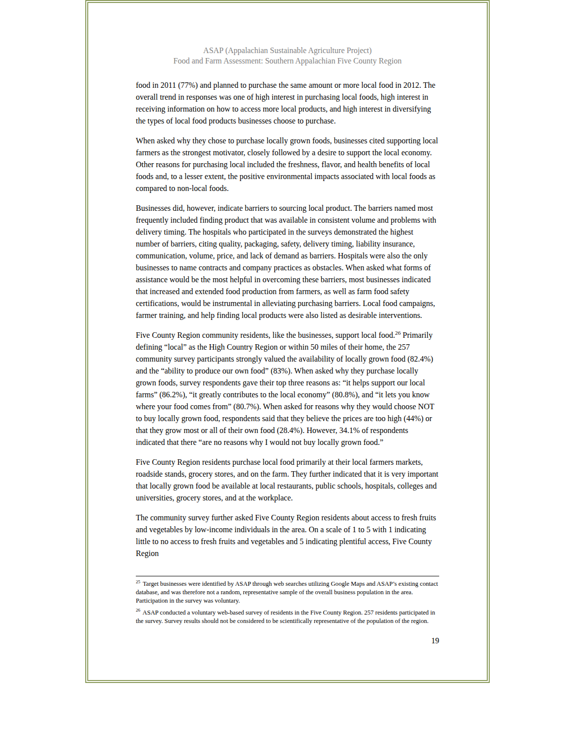ASAP (Appalachian Sustainable Agriculture Project) Food and Farm Assessment: Southern Appalachian Five County Region
food in 2011 (77%) and planned to purchase the same amount or more local food in 2012. The overall trend in responses was one of high interest in purchasing local foods, high interest in receiving information on how to access more local products, and high interest in diversifying the types of local food products businesses choose to purchase.
When asked why they chose to purchase locally grown foods, businesses cited supporting local farmers as the strongest motivator, closely followed by a desire to support the local economy. Other reasons for purchasing local included the freshness, flavor, and health benefits of local foods and, to a lesser extent, the positive environmental impacts associated with local foods as compared to non-local foods.
Businesses did, however, indicate barriers to sourcing local product. The barriers named most frequently included finding product that was available in consistent volume and problems with delivery timing. The hospitals who participated in the surveys demonstrated the highest number of barriers, citing quality, packaging, safety, delivery timing, liability insurance, communication, volume, price, and lack of demand as barriers. Hospitals were also the only businesses to name contracts and company practices as obstacles. When asked what forms of assistance would be the most helpful in overcoming these barriers, most businesses indicated that increased and extended food production from farmers, as well as farm food safety certifications, would be instrumental in alleviating purchasing barriers. Local food campaigns, farmer training, and help finding local products were also listed as desirable interventions.
Five County Region community residents, like the businesses, support local food.26 Primarily defining “local” as the High Country Region or within 50 miles of their home, the 257 community survey participants strongly valued the availability of locally grown food (82.4%) and the “ability to produce our own food” (83%). When asked why they purchase locally grown foods, survey respondents gave their top three reasons as: “it helps support our local farms” (86.2%), “it greatly contributes to the local economy” (80.8%), and “it lets you know where your food comes from” (80.7%). When asked for reasons why they would choose NOT to buy locally grown food, respondents said that they believe the prices are too high (44%) or that they grow most or all of their own food (28.4%). However, 34.1% of respondents indicated that there “are no reasons why I would not buy locally grown food.”
Five County Region residents purchase local food primarily at their local farmers markets, roadside stands, grocery stores, and on the farm. They further indicated that it is very important that locally grown food be available at local restaurants, public schools, hospitals, colleges and universities, grocery stores, and at the workplace.
The community survey further asked Five County Region residents about access to fresh fruits and vegetables by low-income individuals in the area. On a scale of 1 to 5 with 1 indicating little to no access to fresh fruits and vegetables and 5 indicating plentiful access, Five County Region
25 Target businesses were identified by ASAP through web searches utilizing Google Maps and ASAP’s existing contact database, and was therefore not a random, representative sample of the overall business population in the area. Participation in the survey was voluntary.
26 ASAP conducted a voluntary web-based survey of residents in the Five County Region. 257 residents participated in the survey. Survey results should not be considered to be scientifically representative of the population of the region.
19